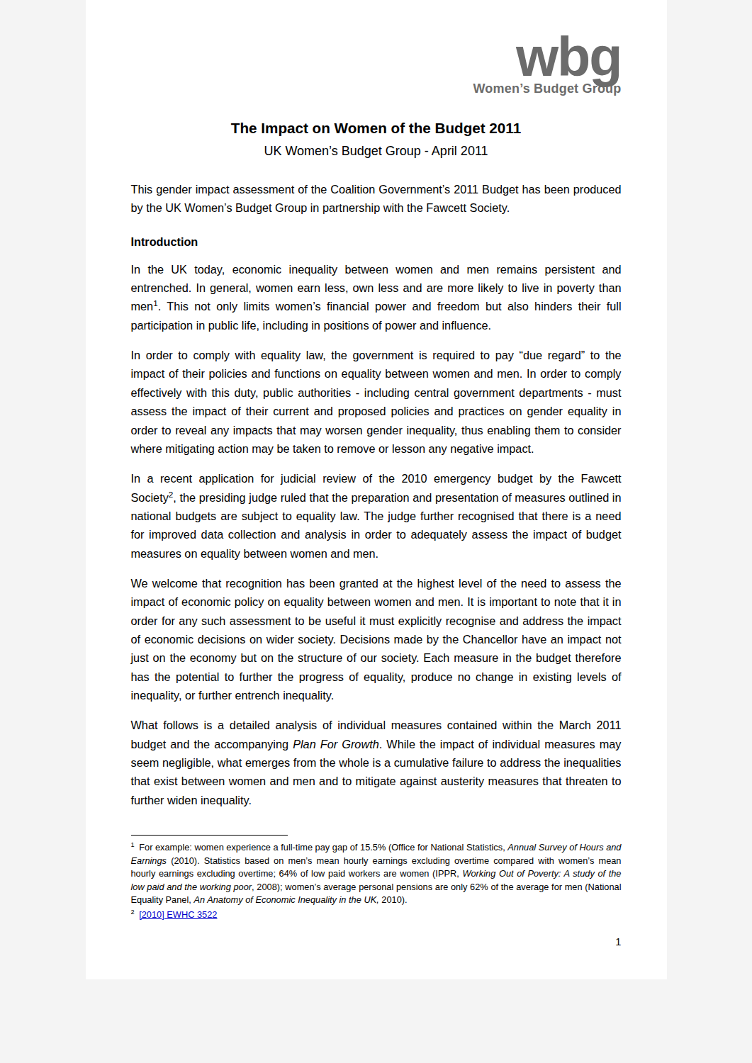wbg Women’s Budget Group
The Impact on Women of the Budget 2011
UK Women’s Budget Group - April 2011
This gender impact assessment of the Coalition Government’s 2011 Budget has been produced by the UK Women’s Budget Group in partnership with the Fawcett Society.
Introduction
In the UK today, economic inequality between women and men remains persistent and entrenched. In general, women earn less, own less and are more likely to live in poverty than men1. This not only limits women’s financial power and freedom but also hinders their full participation in public life, including in positions of power and influence.
In order to comply with equality law, the government is required to pay “due regard” to the impact of their policies and functions on equality between women and men. In order to comply effectively with this duty, public authorities - including central government departments - must assess the impact of their current and proposed policies and practices on gender equality in order to reveal any impacts that may worsen gender inequality, thus enabling them to consider where mitigating action may be taken to remove or lesson any negative impact.
In a recent application for judicial review of the 2010 emergency budget by the Fawcett Society2, the presiding judge ruled that the preparation and presentation of measures outlined in national budgets are subject to equality law. The judge further recognised that there is a need for improved data collection and analysis in order to adequately assess the impact of budget measures on equality between women and men.
We welcome that recognition has been granted at the highest level of the need to assess the impact of economic policy on equality between women and men. It is important to note that it in order for any such assessment to be useful it must explicitly recognise and address the impact of economic decisions on wider society. Decisions made by the Chancellor have an impact not just on the economy but on the structure of our society. Each measure in the budget therefore has the potential to further the progress of equality, produce no change in existing levels of inequality, or further entrench inequality.
What follows is a detailed analysis of individual measures contained within the March 2011 budget and the accompanying Plan For Growth. While the impact of individual measures may seem negligible, what emerges from the whole is a cumulative failure to address the inequalities that exist between women and men and to mitigate against austerity measures that threaten to further widen inequality.
1 For example: women experience a full-time pay gap of 15.5% (Office for National Statistics, Annual Survey of Hours and Earnings (2010). Statistics based on men’s mean hourly earnings excluding overtime compared with women’s mean hourly earnings excluding overtime; 64% of low paid workers are women (IPPR, Working Out of Poverty: A study of the low paid and the working poor, 2008); women’s average personal pensions are only 62% of the average for men (National Equality Panel, An Anatomy of Economic Inequality in the UK, 2010).
2 [2010] EWHC 3522
1